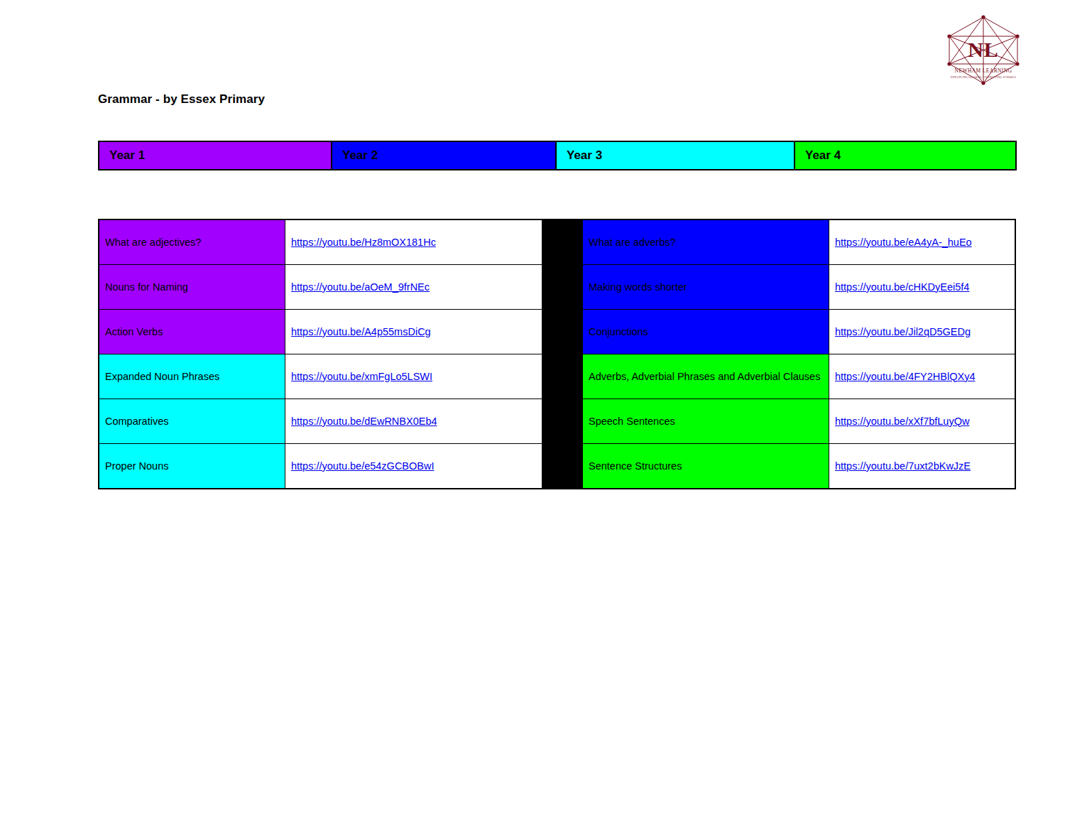NL NEWHAM LEARNING ENHANCING LEADERS, CONNECTING SCHOOLS
Grammar - by Essex Primary
| Year 1 | Year 2 | Year 3 | Year 4 |
| What are adjectives? | https://youtu.be/Hz8mOX181Hc | | What are adverbs? | https://youtu.be/eA4yA-_huEo |
| Nouns for Naming | https://youtu.be/aOeM_9frNEc | Making words shorter | https://youtu.be/cHKDyEei5f4 |
| Action Verbs | https://youtu.be/A4p55msDiCg | Conjunctions | https://youtu.be/Jil2qD5GEDg |
| Expanded Noun Phrases | https://youtu.be/xmFgLo5LSWI | Adverbs, Adverbial Phrases and Adverbial Clauses | https://youtu.be/4FY2HBlQXy4 |
| Comparatives | https://youtu.be/dEwRNBX0Eb4 | Speech Sentences | https://youtu.be/xXf7bfLuyQw |
| Proper Nouns | https://youtu.be/e54zGCBOBwI | Sentence Structures | https://youtu.be/7uxt2bKwJzE |